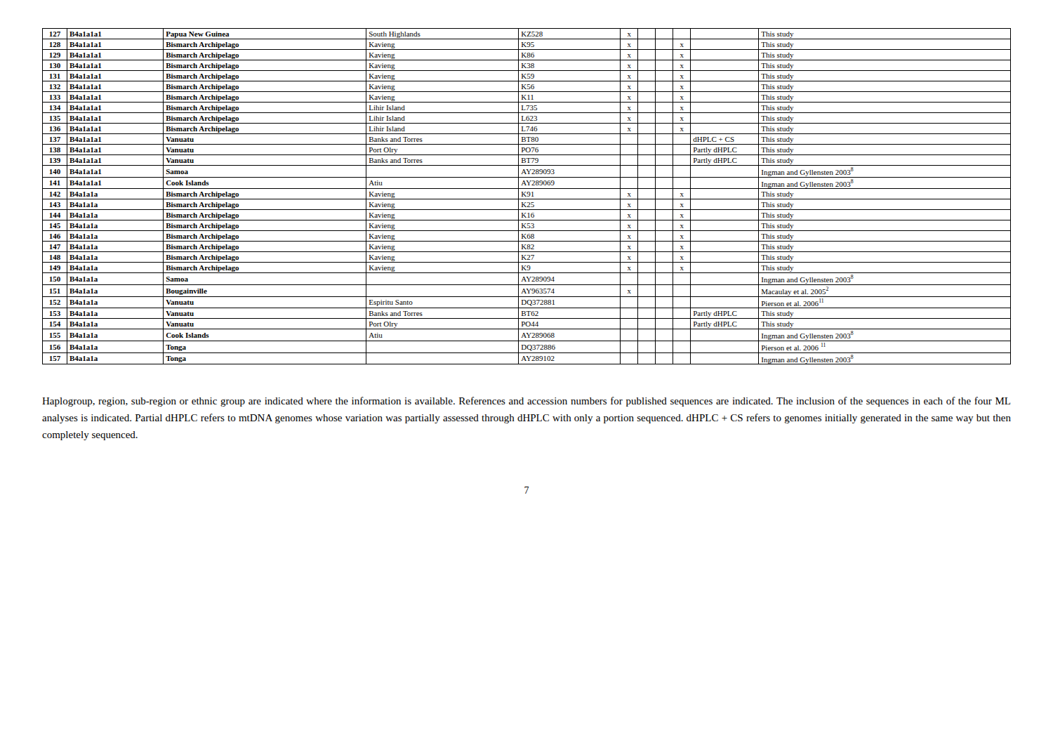| 127 | B4a1a1a1 | Papua New Guinea | South Highlands | KZ528 | x | | | | | This study |
| 128 | B4a1a1a1 | Bismarch Archipelago | Kavieng | K95 | x | | | x | | This study |
| 129 | B4a1a1a1 | Bismarch Archipelago | Kavieng | K86 | x | | | x | | This study |
| 130 | B4a1a1a1 | Bismarch Archipelago | Kavieng | K38 | x | | | x | | This study |
| 131 | B4a1a1a1 | Bismarch Archipelago | Kavieng | K59 | x | | | x | | This study |
| 132 | B4a1a1a1 | Bismarch Archipelago | Kavieng | K56 | x | | | x | | This study |
| 133 | B4a1a1a1 | Bismarch Archipelago | Kavieng | K11 | x | | | x | | This study |
| 134 | B4a1a1a1 | Bismarch Archipelago | Lihir Island | L735 | x | | | x | | This study |
| 135 | B4a1a1a1 | Bismarch Archipelago | Lihir Island | L623 | x | | | x | | This study |
| 136 | B4a1a1a1 | Bismarch Archipelago | Lihir Island | L746 | x | | | x | | This study |
| 137 | B4a1a1a1 | Vanuatu | Banks and Torres | BT80 | | | | | dHPLC + CS | This study |
| 138 | B4a1a1a1 | Vanuatu | Port Olry | PO76 | | | | | Partly dHPLC | This study |
| 139 | B4a1a1a1 | Vanuatu | Banks and Torres | BT79 | | | | | Partly dHPLC | This study |
| 140 | B4a1a1a1 | Samoa | | AY289093 | | | | | | Ingman and Gyllensten 2003 8 |
| 141 | B4a1a1a1 | Cook Islands | Atiu | AY289069 | | | | | | Ingman and Gyllensten 2003 8 |
| 142 | B4a1a1a | Bismarch Archipelago | Kavieng | K91 | x | | | x | | This study |
| 143 | B4a1a1a | Bismarch Archipelago | Kavieng | K25 | x | | | x | | This study |
| 144 | B4a1a1a | Bismarch Archipelago | Kavieng | K16 | x | | | x | | This study |
| 145 | B4a1a1a | Bismarch Archipelago | Kavieng | K53 | x | | | x | | This study |
| 146 | B4a1a1a | Bismarch Archipelago | Kavieng | K68 | x | | | x | | This study |
| 147 | B4a1a1a | Bismarch Archipelago | Kavieng | K82 | x | | | x | | This study |
| 148 | B4a1a1a | Bismarch Archipelago | Kavieng | K27 | x | | | x | | This study |
| 149 | B4a1a1a | Bismarch Archipelago | Kavieng | K9 | x | | | x | | This study |
| 150 | B4a1a1a | Samoa | | AY289094 | | | | | | Ingman and Gyllensten 2003 8 |
| 151 | B4a1a1a | Bougainville | | AY963574 | x | | | | | Macaulay et al. 2005 2 |
| 152 | B4a1a1a | Vanuatu | Espiritu Santo | DQ372881 | | | | | | Pierson et al. 2006 11 |
| 153 | B4a1a1a | Vanuatu | Banks and Torres | BT62 | | | | | Partly dHPLC | This study |
| 154 | B4a1a1a | Vanuatu | Port Olry | PO44 | | | | | Partly dHPLC | This study |
| 155 | B4a1a1a | Cook Islands | Atiu | AY289068 | | | | | | Ingman and Gyllensten 2003 8 |
| 156 | B4a1a1a | Tonga | | DQ372886 | | | | | | Pierson et al. 2006 11 |
| 157 | B4a1a1a | Tonga | | AY289102 | | | | | | Ingman and Gyllensten 2003 8 |
Haplogroup, region, sub-region or ethnic group are indicated where the information is available. References and accession numbers for published sequences are indicated. The inclusion of the sequences in each of the four ML analyses is indicated. Partial dHPLC refers to mtDNA genomes whose variation was partially assessed through dHPLC with only a portion sequenced. dHPLC + CS refers to genomes initially generated in the same way but then completely sequenced.
7